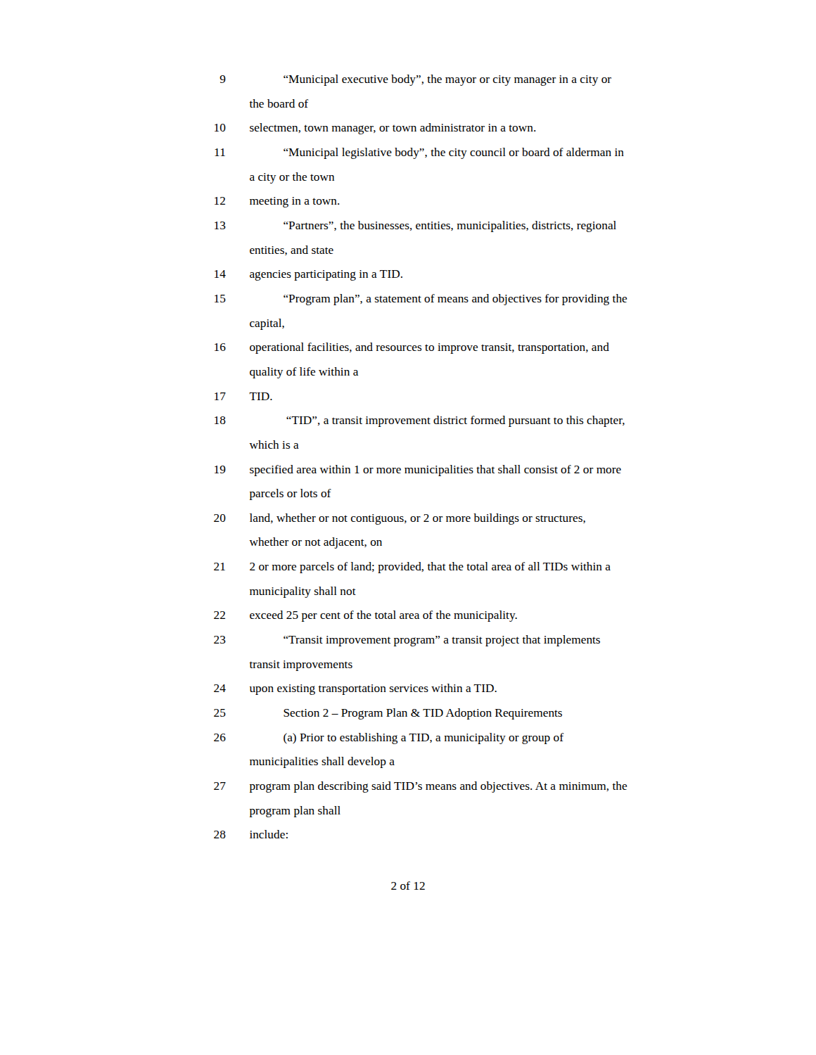9
“Municipal executive body”, the mayor or city manager in a city or the board of
10
selectmen, town manager, or town administrator in a town.
11
“Municipal legislative body”, the city council or board of alderman in a city or the town
12
meeting in a town.
13
“Partners”, the businesses, entities, municipalities, districts, regional entities, and state
14
agencies participating in a TID.
15
“Program plan”, a statement of means and objectives for providing the capital,
16
operational facilities, and resources to improve transit, transportation, and quality of life within a
17
TID.
18
“TID”, a transit improvement district formed pursuant to this chapter, which is a
19
specified area within 1 or more municipalities that shall consist of 2 or more parcels or lots of
20
land, whether or not contiguous, or 2 or more buildings or structures, whether or not adjacent, on
21
2 or more parcels of land; provided, that the total area of all TIDs within a municipality shall not
22
exceed 25 per cent of the total area of the municipality.
23
“Transit improvement program” a transit project that implements transit improvements
24
upon existing transportation services within a TID.
25
Section 2 – Program Plan & TID Adoption Requirements
26
(a) Prior to establishing a TID, a municipality or group of municipalities shall develop a
27
program plan describing said TID’s means and objectives. At a minimum, the program plan shall
28
include:
2 of 12